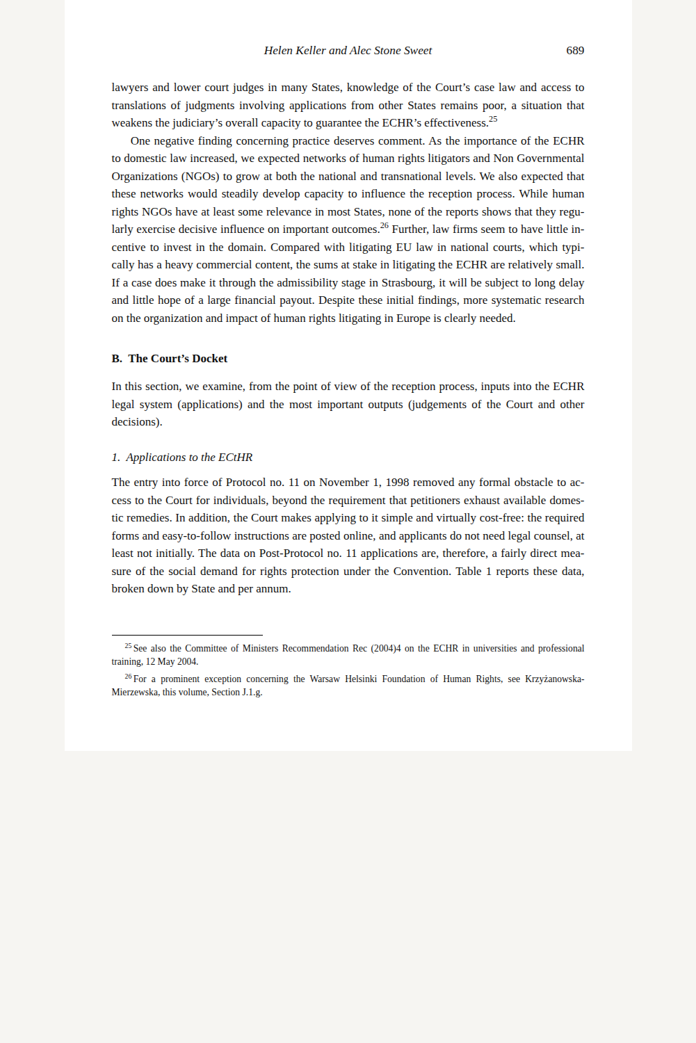Helen Keller and Alec Stone Sweet 689
lawyers and lower court judges in many States, knowledge of the Court’s case law and access to translations of judgments involving applications from other States remains poor, a situation that weakens the judiciary’s overall capacity to guarantee the ECHR’s effectiveness.25
One negative finding concerning practice deserves comment. As the importance of the ECHR to domestic law increased, we expected networks of human rights litigators and Non Governmental Organizations (NGOs) to grow at both the national and transnational levels. We also expected that these networks would steadily develop capacity to influence the reception process. While human rights NGOs have at least some relevance in most States, none of the reports shows that they regularly exercise decisive influence on important outcomes.26 Further, law firms seem to have little incentive to invest in the domain. Compared with litigating EU law in national courts, which typically has a heavy commercial content, the sums at stake in litigating the ECHR are relatively small. If a case does make it through the admissibility stage in Strasbourg, it will be subject to long delay and little hope of a large financial payout. Despite these initial findings, more systematic research on the organization and impact of human rights litigating in Europe is clearly needed.
B. The Court’s Docket
In this section, we examine, from the point of view of the reception process, inputs into the ECHR legal system (applications) and the most important outputs (judgements of the Court and other decisions).
1. Applications to the ECtHR
The entry into force of Protocol no. 11 on November 1, 1998 removed any formal obstacle to access to the Court for individuals, beyond the requirement that petitioners exhaust available domestic remedies. In addition, the Court makes applying to it simple and virtually cost-free: the required forms and easy-to-follow instructions are posted online, and applicants do not need legal counsel, at least not initially. The data on Post-Protocol no. 11 applications are, therefore, a fairly direct measure of the social demand for rights protection under the Convention. Table 1 reports these data, broken down by State and per annum.
25See also the Committee of Ministers Recommendation Rec (2004)4 on the ECHR in universities and professional training, 12 May 2004.
26For a prominent exception concerning the Warsaw Helsinki Foundation of Human Rights, see Krzyżanowska-Mierzewska, this volume, Section J.1.g.